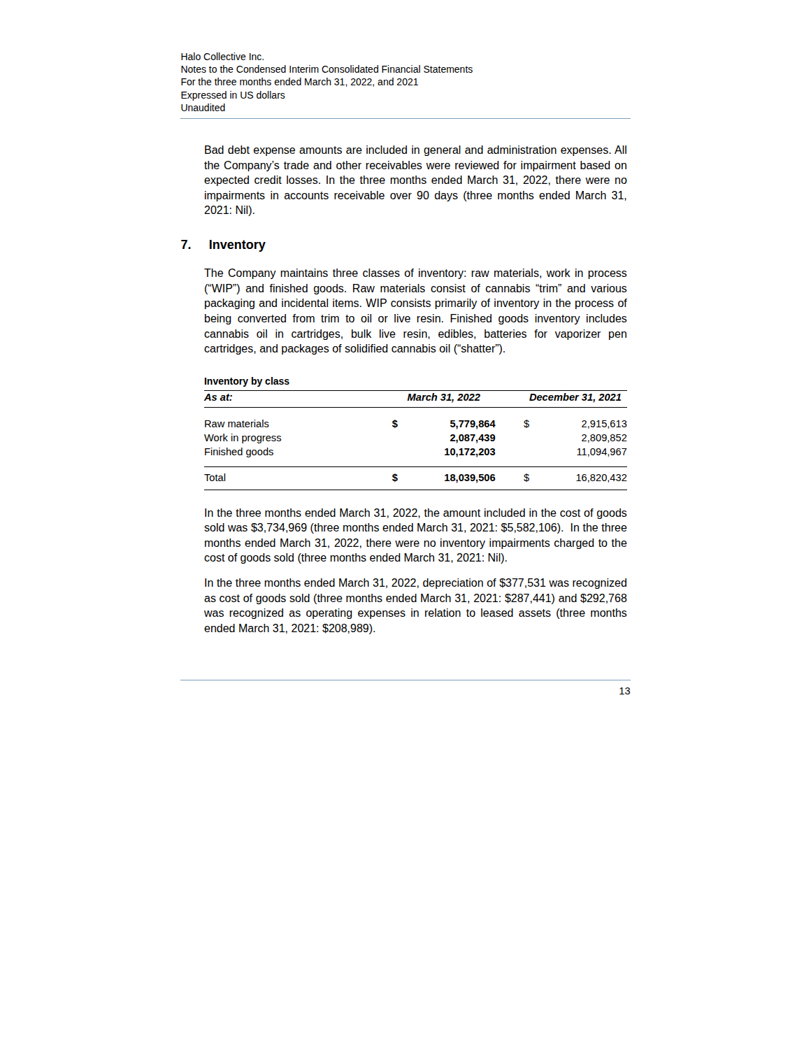Halo Collective Inc.
Notes to the Condensed Interim Consolidated Financial Statements
For the three months ended March 31, 2022, and 2021
Expressed in US dollars
Unaudited
Bad debt expense amounts are included in general and administration expenses. All the Company’s trade and other receivables were reviewed for impairment based on expected credit losses. In the three months ended March 31, 2022, there were no impairments in accounts receivable over 90 days (three months ended March 31, 2021: Nil).
7. Inventory
The Company maintains three classes of inventory: raw materials, work in process (“WIP”) and finished goods. Raw materials consist of cannabis “trim” and various packaging and incidental items. WIP consists primarily of inventory in the process of being converted from trim to oil or live resin. Finished goods inventory includes cannabis oil in cartridges, bulk live resin, edibles, batteries for vaporizer pen cartridges, and packages of solidified cannabis oil (“shatter”).
Inventory by class
| As at: | March 31, 2022 | | December 31, 2021 |
| --- | --- | --- | --- |
| Raw materials | $ | 5,779,864 | | $ | 2,915,613 |
| Work in progress | | 2,087,439 | | | 2,809,852 |
| Finished goods | | 10,172,203 | | | 11,094,967 |
| Total | $ | 18,039,506 | | $ | 16,820,432 |
In the three months ended March 31, 2022, the amount included in the cost of goods sold was $3,734,969 (three months ended March 31, 2021: $5,582,106). In the three months ended March 31, 2022, there were no inventory impairments charged to the cost of goods sold (three months ended March 31, 2021: Nil).
In the three months ended March 31, 2022, depreciation of $377,531 was recognized as cost of goods sold (three months ended March 31, 2021: $287,441) and $292,768 was recognized as operating expenses in relation to leased assets (three months ended March 31, 2021: $208,989).
13